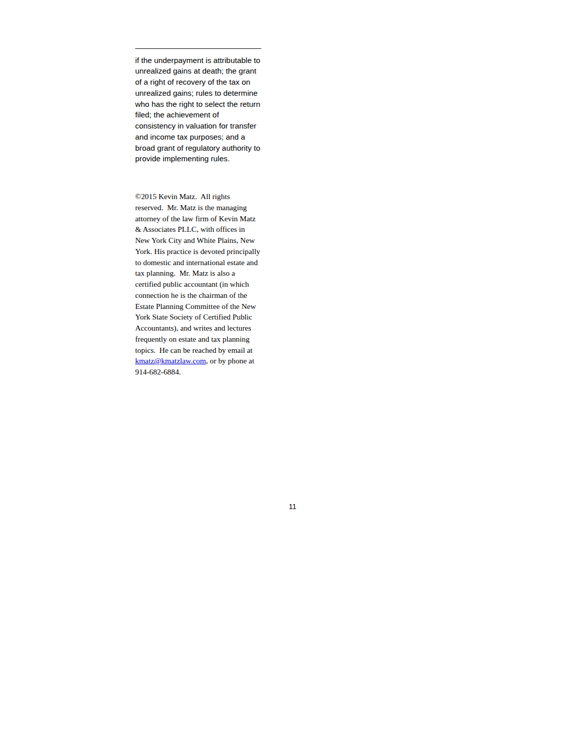if the underpayment is attributable to unrealized gains at death; the grant of a right of recovery of the tax on unrealized gains; rules to determine who has the right to select the return filed; the achievement of consistency in valuation for transfer and income tax purposes; and a broad grant of regulatory authority to provide implementing rules.
©2015 Kevin Matz. All rights reserved. Mr. Matz is the managing attorney of the law firm of Kevin Matz & Associates PLLC, with offices in New York City and White Plains, New York. His practice is devoted principally to domestic and international estate and tax planning. Mr. Matz is also a certified public accountant (in which connection he is the chairman of the Estate Planning Committee of the New York State Society of Certified Public Accountants), and writes and lectures frequently on estate and tax planning topics. He can be reached by email at kmatz@kmatzlaw.com, or by phone at 914-682-6884.
11